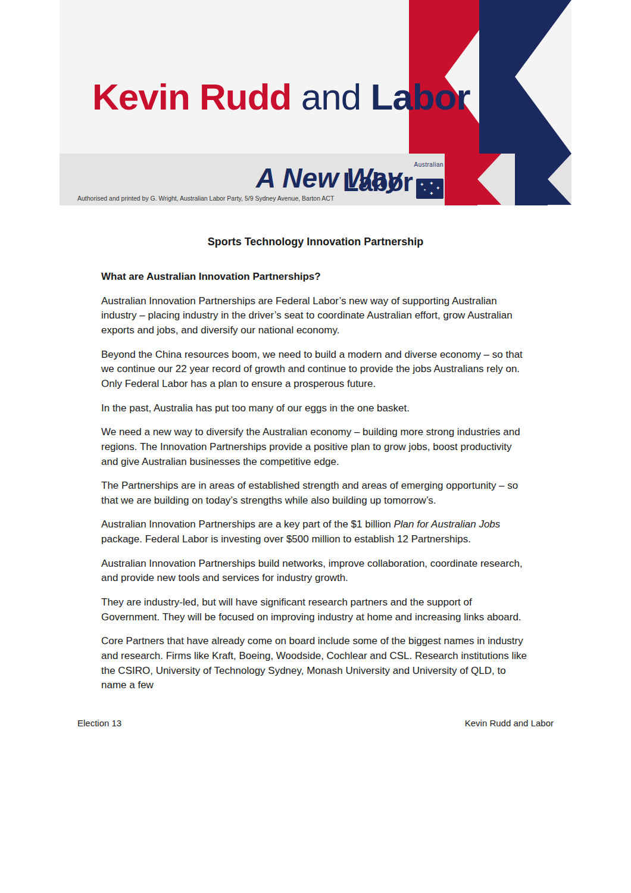Kevin Rudd and Labor
A New Way
Australian
Labor ✦ ✦ ✦ ✦ ✦
Authorised and printed by G. Wright, Australian Labor Party, 5/9 Sydney Avenue, Barton ACT
Sports Technology Innovation Partnership
What are Australian Innovation Partnerships?
Australian Innovation Partnerships are Federal Labor’s new way of supporting Australian industry – placing industry in the driver’s seat to coordinate Australian effort, grow Australian exports and jobs, and diversify our national economy.
Beyond the China resources boom, we need to build a modern and diverse economy – so that we continue our 22 year record of growth and continue to provide the jobs Australians rely on. Only Federal Labor has a plan to ensure a prosperous future.
In the past, Australia has put too many of our eggs in the one basket.
We need a new way to diversify the Australian economy – building more strong industries and regions. The Innovation Partnerships provide a positive plan to grow jobs, boost productivity and give Australian businesses the competitive edge.
The Partnerships are in areas of established strength and areas of emerging opportunity – so that we are building on today’s strengths while also building up tomorrow’s.
Australian Innovation Partnerships are a key part of the $1 billion Plan for Australian Jobs package. Federal Labor is investing over $500 million to establish 12 Partnerships.
Australian Innovation Partnerships build networks, improve collaboration, coordinate research, and provide new tools and services for industry growth.
They are industry-led, but will have significant research partners and the support of Government. They will be focused on improving industry at home and increasing links aboard.
Core Partners that have already come on board include some of the biggest names in industry and research. Firms like Kraft, Boeing, Woodside, Cochlear and CSL. Research institutions like the CSIRO, University of Technology Sydney, Monash University and University of QLD, to name a few
Election 13 Kevin Rudd and Labor